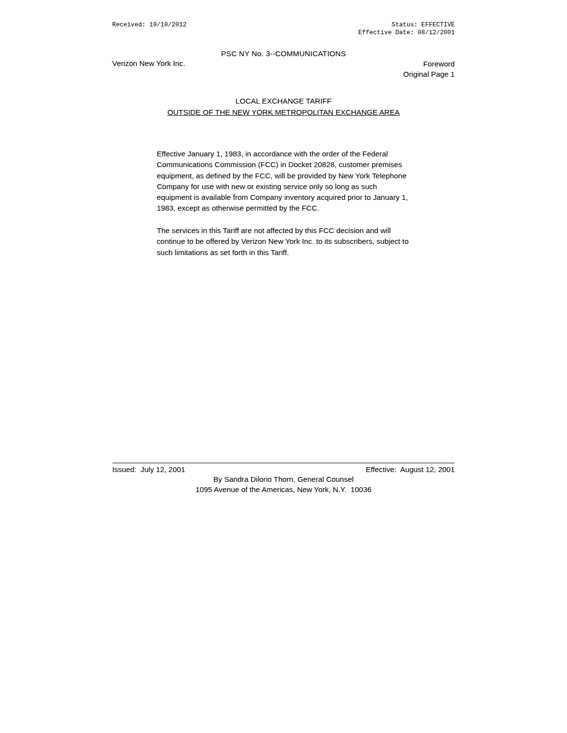Received: 10/10/2012
Status: EFFECTIVE
Effective Date: 08/12/2001
PSC NY No. 3--COMMUNICATIONS
Verizon New York Inc.
Foreword
Original Page 1
LOCAL EXCHANGE TARIFF
OUTSIDE OF THE NEW YORK METROPOLITAN EXCHANGE AREA
Effective January 1, 1983, in accordance with the order of the Federal Communications Commission (FCC) in Docket 20828, customer premises equipment, as defined by the FCC, will be provided by New York Telephone Company for use with new or existing service only so long as such equipment is available from Company inventory acquired prior to January 1, 1983, except as otherwise permitted by the FCC.
The services in this Tariff are not affected by this FCC decision and will continue to be offered by Verizon New York Inc. to its subscribers, subject to such limitations as set forth in this Tariff.
Issued: July 12, 2001
Effective: August 12, 2001
By Sandra Dilorio Thorn, General Counsel
1095 Avenue of the Americas, New York, N.Y. 10036